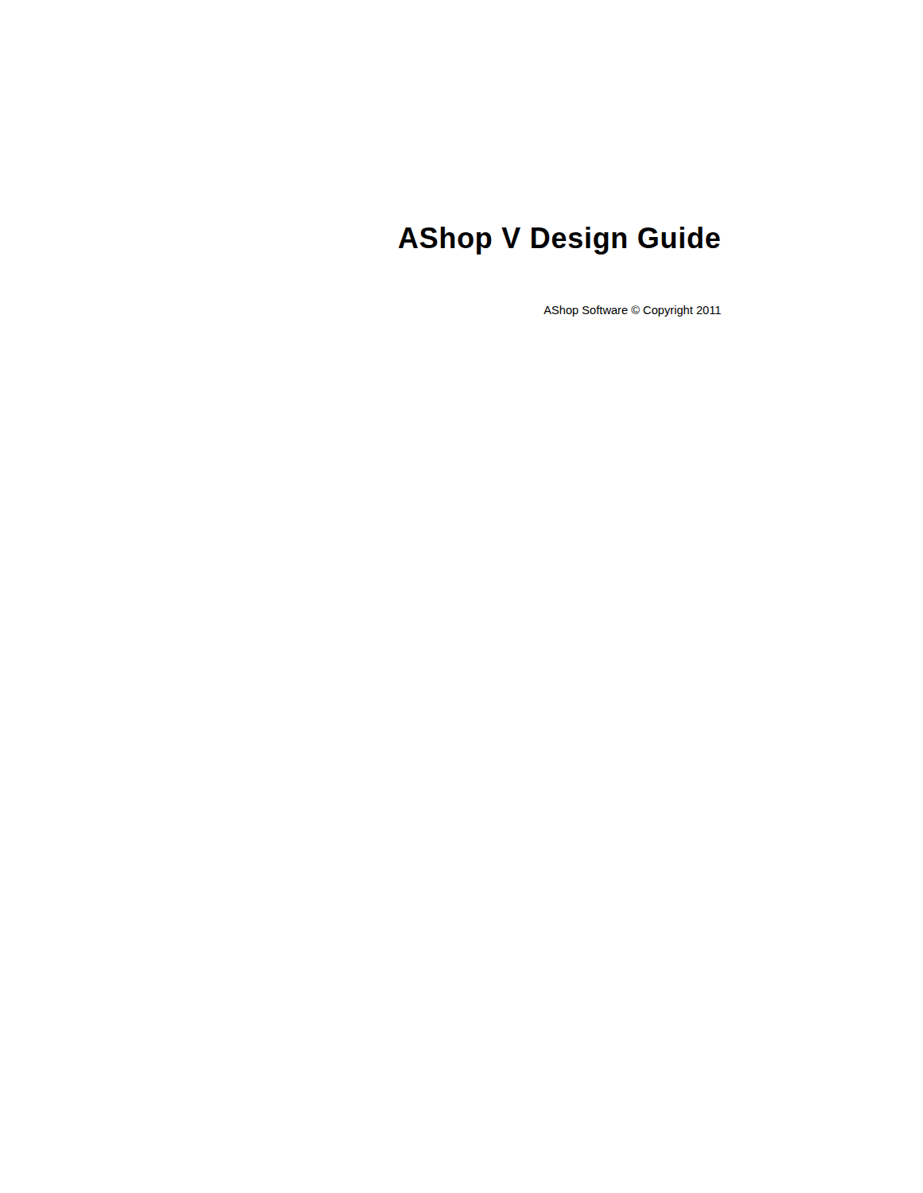AShop V Design Guide
AShop Software © Copyright 2011